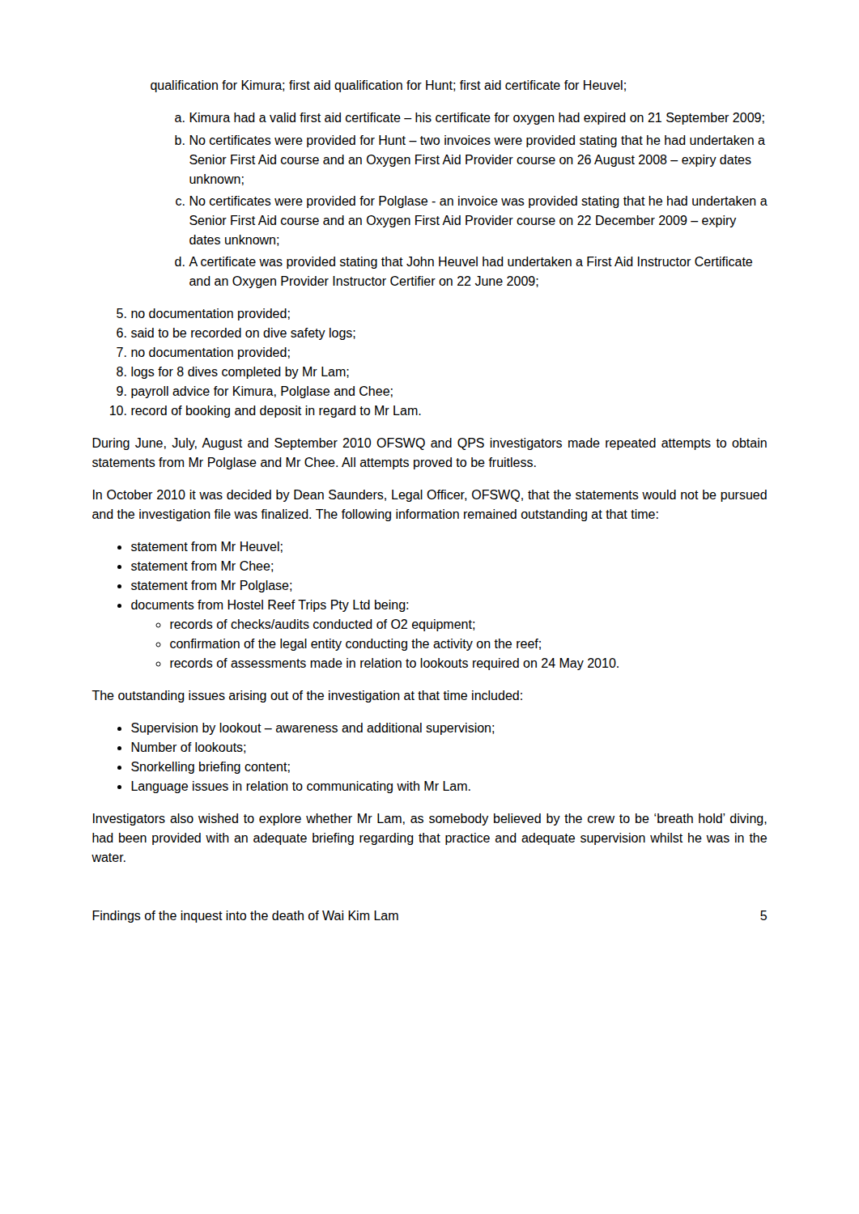qualification for Kimura; first aid qualification for Hunt; first aid certificate for Heuvel;
Kimura had a valid first aid certificate – his certificate for oxygen had expired on 21 September 2009;
No certificates were provided for Hunt – two invoices were provided stating that he had undertaken a Senior First Aid course and an Oxygen First Aid Provider course on 26 August 2008 – expiry dates unknown;
No certificates were provided for Polglase - an invoice was provided stating that he had undertaken a Senior First Aid course and an Oxygen First Aid Provider course on 22 December 2009 – expiry dates unknown;
A certificate was provided stating that John Heuvel had undertaken a First Aid Instructor Certificate and an Oxygen Provider Instructor Certifier on 22 June 2009;
no documentation provided;
said to be recorded on dive safety logs;
no documentation provided;
logs for 8 dives completed by Mr Lam;
payroll advice for Kimura, Polglase and Chee;
record of booking and deposit in regard to Mr Lam.
During June, July, August and September 2010 OFSWQ and QPS investigators made repeated attempts to obtain statements from Mr Polglase and Mr Chee. All attempts proved to be fruitless.
In October 2010 it was decided by Dean Saunders, Legal Officer, OFSWQ, that the statements would not be pursued and the investigation file was finalized. The following information remained outstanding at that time:
statement from Mr Heuvel;
statement from Mr Chee;
statement from Mr Polglase;
documents from Hostel Reef Trips Pty Ltd being:
records of checks/audits conducted of O2 equipment;
confirmation of the legal entity conducting the activity on the reef;
records of assessments made in relation to lookouts required on 24 May 2010.
The outstanding issues arising out of the investigation at that time included:
Supervision by lookout – awareness and additional supervision;
Number of lookouts;
Snorkelling briefing content;
Language issues in relation to communicating with Mr Lam.
Investigators also wished to explore whether Mr Lam, as somebody believed by the crew to be ‘breath hold’ diving, had been provided with an adequate briefing regarding that practice and adequate supervision whilst he was in the water.
Findings of the inquest into the death of Wai Kim Lam 5